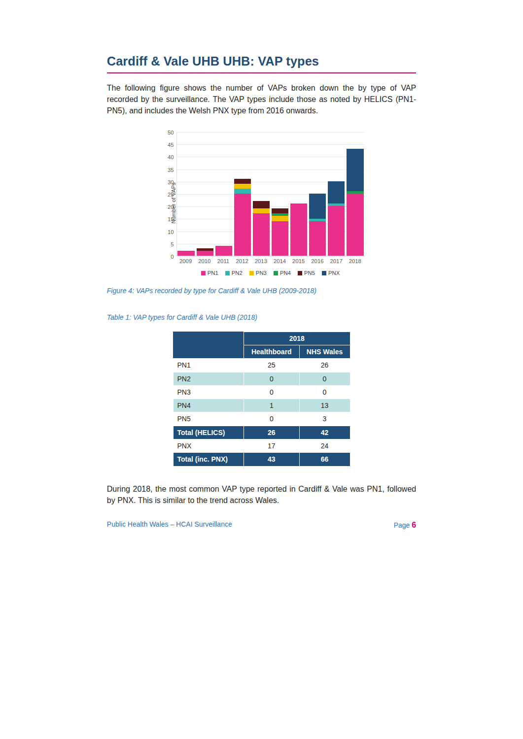Cardiff & Vale UHB UHB: VAP types
The following figure shows the number of VAPs broken down the by type of VAP recorded by the surveillance. The VAP types include those as noted by HELICS (PN1-PN5), and includes the Welsh PNX type from 2016 onwards.
Number of VAPs
50
45
40
35
30
25
20
15
10
5
0
20092010201120122013 20142015201620172018
PN1 PN2 PN3 PN4 PN5 PNX
Figure 4: VAPs recorded by type for Cardiff & Vale UHB (2009-2018)
Table 1: VAP types for Cardiff & Vale UHB (2018)
| | 2018 |
| --- | --- |
| | Healthboard | NHS Wales |
| PN1 | 25 | 26 |
| PN2 | 0 | 0 |
| PN3 | 0 | 0 |
| PN4 | 1 | 13 |
| PN5 | 0 | 3 |
| Total (HELICS) | 26 | 42 |
| PNX | 17 | 24 |
| Total (inc. PNX) | 43 | 66 |
During 2018, the most common VAP type reported in Cardiff & Vale was PN1, followed by PNX. This is similar to the trend across Wales.
Public Health Wales – HCAI Surveillance Page 6